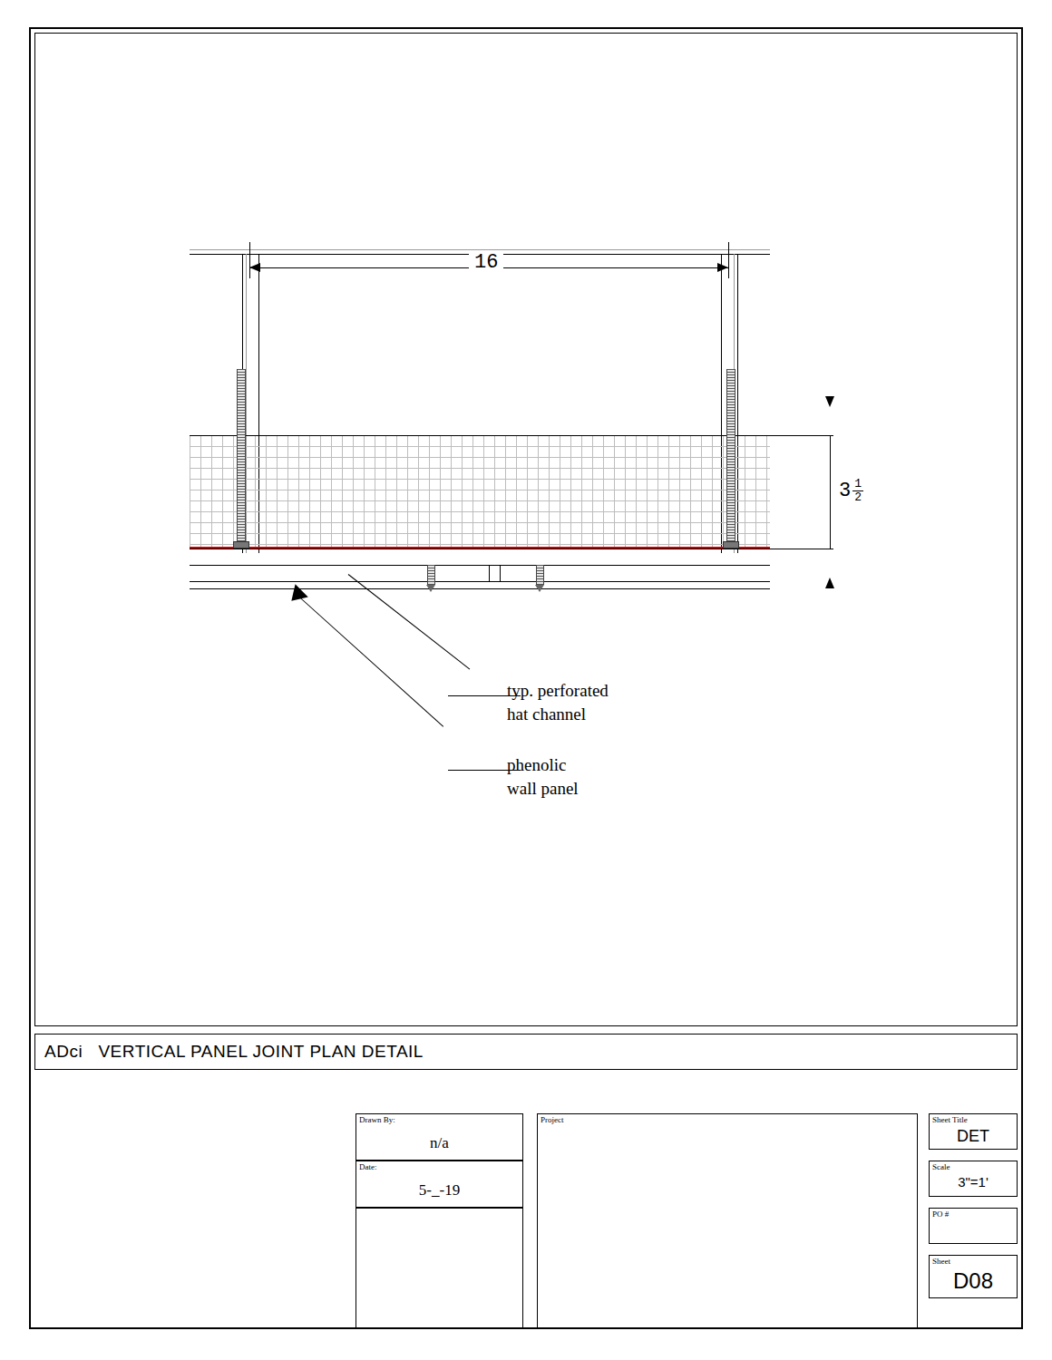16
312
typ. perforated
hat channel
phenolic
wall panel
ADci VERTICAL PANEL JOINT PLAN DETAIL
Drawn By: n/a
Date: 5-_-19
Project
Sheet Title DET
Scale 3"=1'
PO #
Sheet D08